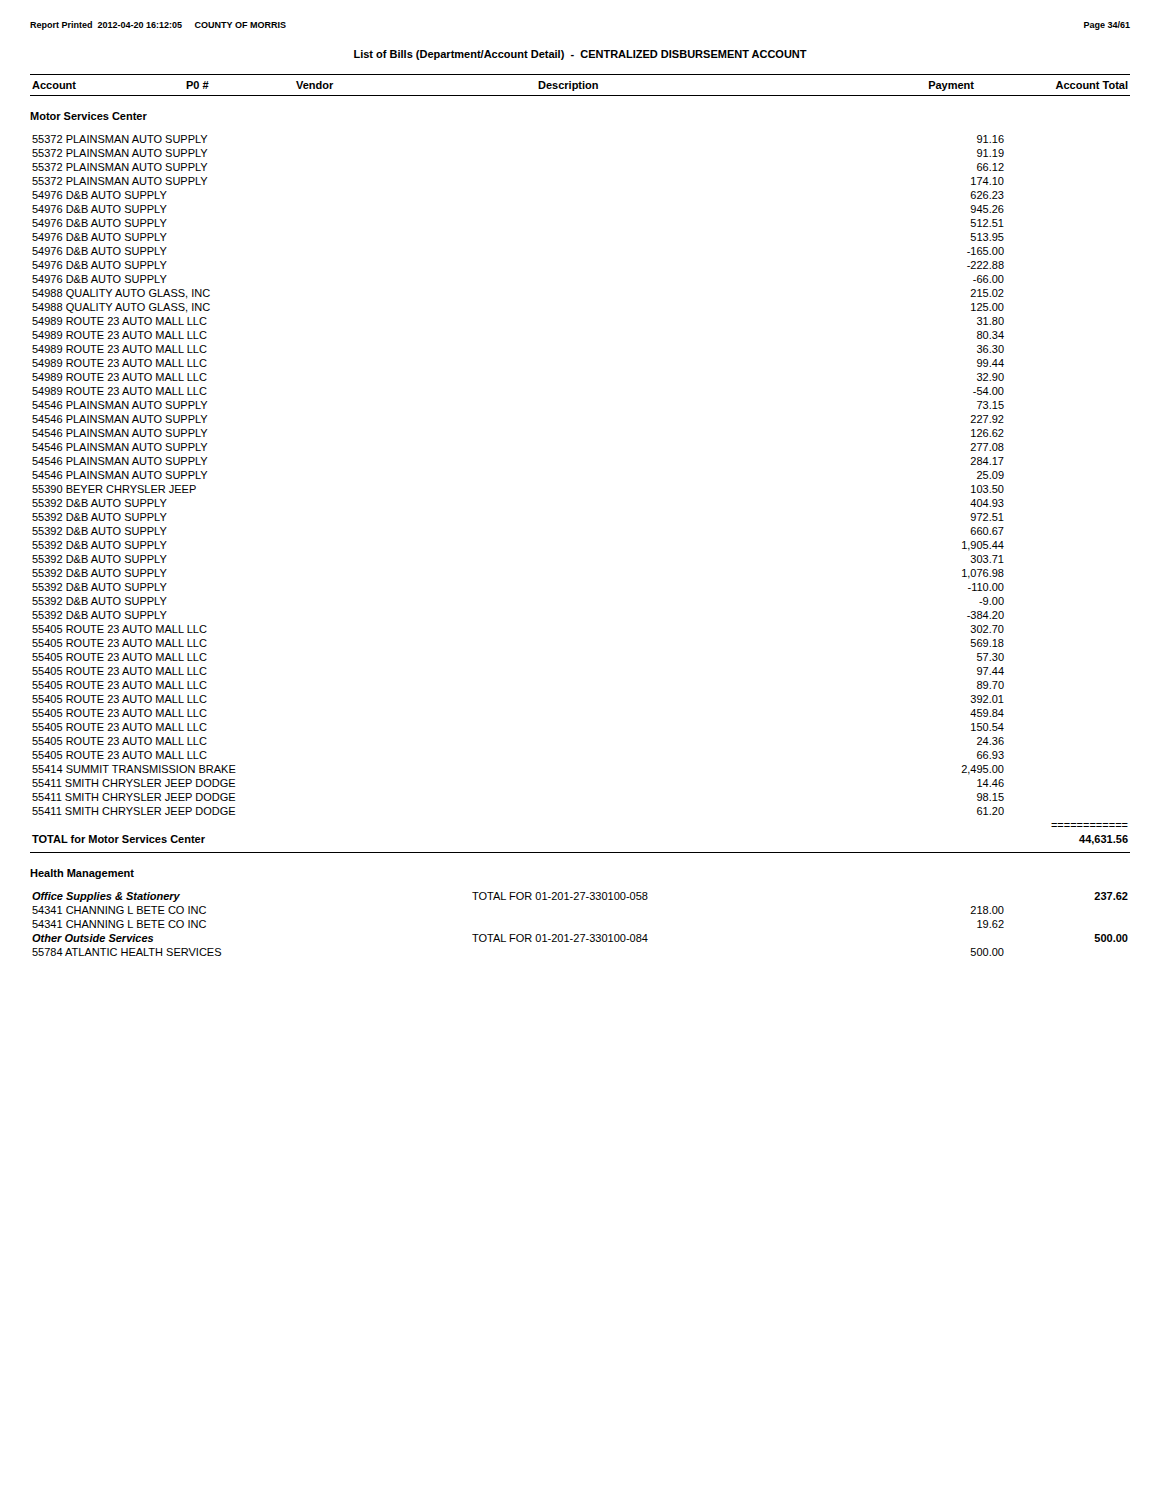Report Printed 2012-04-20 16:12:05 COUNTY OF MORRIS Page 34/61
List of Bills (Department/Account Detail) - CENTRALIZED DISBURSEMENT ACCOUNT
| Account | P0 # | Vendor | Description | Payment | Account Total |
| --- | --- | --- | --- | --- | --- |
Motor Services Center
| 55372 PLAINSMAN AUTO SUPPLY | 91.16 | |
| 55372 PLAINSMAN AUTO SUPPLY | 91.19 | |
| 55372 PLAINSMAN AUTO SUPPLY | 66.12 | |
| 55372 PLAINSMAN AUTO SUPPLY | 174.10 | |
| 54976 D&B AUTO SUPPLY | 626.23 | |
| 54976 D&B AUTO SUPPLY | 945.26 | |
| 54976 D&B AUTO SUPPLY | 512.51 | |
| 54976 D&B AUTO SUPPLY | 513.95 | |
| 54976 D&B AUTO SUPPLY | -165.00 | |
| 54976 D&B AUTO SUPPLY | -222.88 | |
| 54976 D&B AUTO SUPPLY | -66.00 | |
| 54988 QUALITY AUTO GLASS, INC | 215.02 | |
| 54988 QUALITY AUTO GLASS, INC | 125.00 | |
| 54989 ROUTE 23 AUTO MALL LLC | 31.80 | |
| 54989 ROUTE 23 AUTO MALL LLC | 80.34 | |
| 54989 ROUTE 23 AUTO MALL LLC | 36.30 | |
| 54989 ROUTE 23 AUTO MALL LLC | 99.44 | |
| 54989 ROUTE 23 AUTO MALL LLC | 32.90 | |
| 54989 ROUTE 23 AUTO MALL LLC | -54.00 | |
| 54546 PLAINSMAN AUTO SUPPLY | 73.15 | |
| 54546 PLAINSMAN AUTO SUPPLY | 227.92 | |
| 54546 PLAINSMAN AUTO SUPPLY | 126.62 | |
| 54546 PLAINSMAN AUTO SUPPLY | 277.08 | |
| 54546 PLAINSMAN AUTO SUPPLY | 284.17 | |
| 54546 PLAINSMAN AUTO SUPPLY | 25.09 | |
| 55390 BEYER CHRYSLER JEEP | 103.50 | |
| 55392 D&B AUTO SUPPLY | 404.93 | |
| 55392 D&B AUTO SUPPLY | 972.51 | |
| 55392 D&B AUTO SUPPLY | 660.67 | |
| 55392 D&B AUTO SUPPLY | 1,905.44 | |
| 55392 D&B AUTO SUPPLY | 303.71 | |
| 55392 D&B AUTO SUPPLY | 1,076.98 | |
| 55392 D&B AUTO SUPPLY | -110.00 | |
| 55392 D&B AUTO SUPPLY | -9.00 | |
| 55392 D&B AUTO SUPPLY | -384.20 | |
| 55405 ROUTE 23 AUTO MALL LLC | 302.70 | |
| 55405 ROUTE 23 AUTO MALL LLC | 569.18 | |
| 55405 ROUTE 23 AUTO MALL LLC | 57.30 | |
| 55405 ROUTE 23 AUTO MALL LLC | 97.44 | |
| 55405 ROUTE 23 AUTO MALL LLC | 89.70 | |
| 55405 ROUTE 23 AUTO MALL LLC | 392.01 | |
| 55405 ROUTE 23 AUTO MALL LLC | 459.84 | |
| 55405 ROUTE 23 AUTO MALL LLC | 150.54 | |
| 55405 ROUTE 23 AUTO MALL LLC | 24.36 | |
| 55405 ROUTE 23 AUTO MALL LLC | 66.93 | |
| 55414 SUMMIT TRANSMISSION BRAKE | 2,495.00 | |
| 55411 SMITH CHRYSLER JEEP DODGE | 14.46 | |
| 55411 SMITH CHRYSLER JEEP DODGE | 98.15 | |
| 55411 SMITH CHRYSLER JEEP DODGE | 61.20 | |
| | | ============ |
| TOTAL for Motor Services Center | | 44,631.56 |
Health Management
| Office Supplies & Stationery | TOTAL FOR 01-201-27-330100-058 | 237.62 |
| 54341 CHANNING L BETE CO INC | 218.00 | |
| 54341 CHANNING L BETE CO INC | 19.62 | |
| Other Outside Services | TOTAL FOR 01-201-27-330100-084 | 500.00 |
| 55784 ATLANTIC HEALTH SERVICES | 500.00 | |